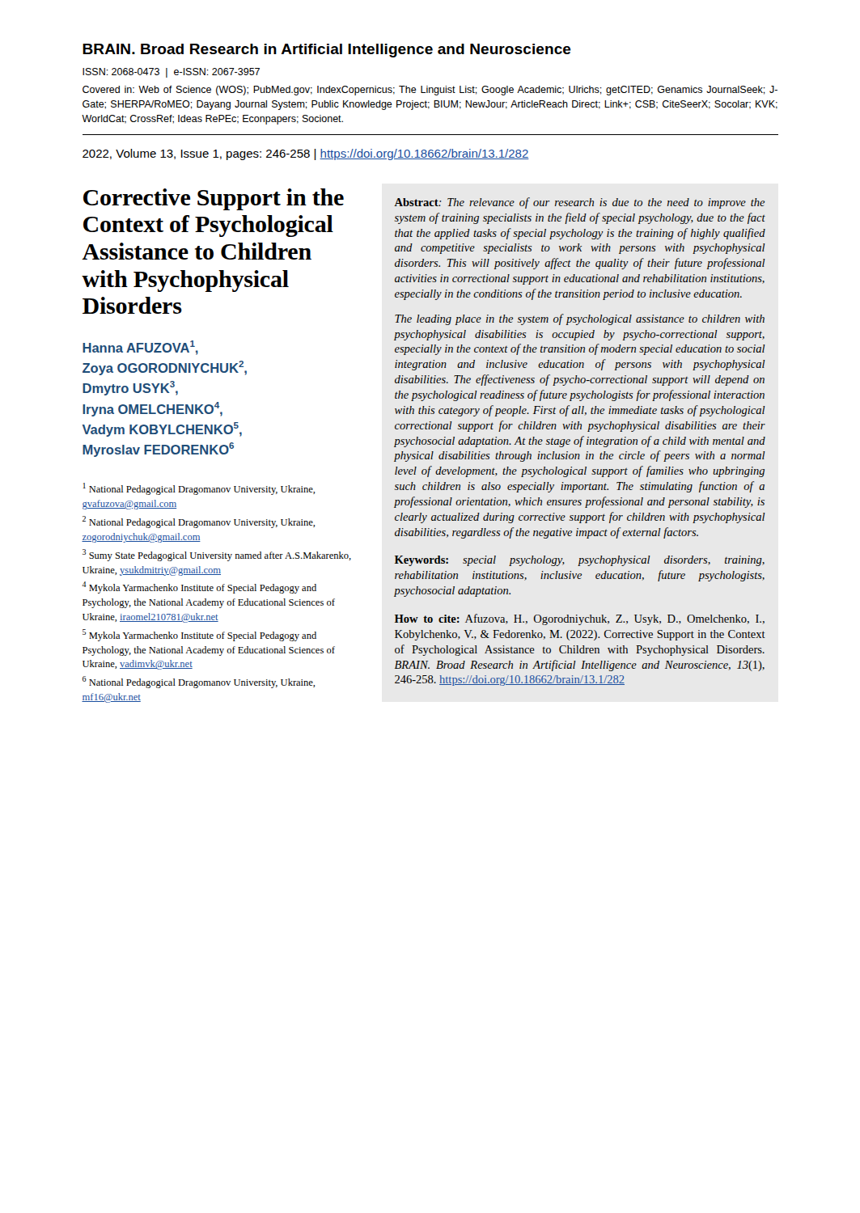BRAIN. Broad Research in Artificial Intelligence and Neuroscience
ISSN: 2068-0473 | e-ISSN: 2067-3957
Covered in: Web of Science (WOS); PubMed.gov; IndexCopernicus; The Linguist List; Google Academic; Ulrichs; getCITED; Genamics JournalSeek; J-Gate; SHERPA/RoMEO; Dayang Journal System; Public Knowledge Project; BIUM; NewJour; ArticleReach Direct; Link+; CSB; CiteSeerX; Socolar; KVK; WorldCat; CrossRef; Ideas RePEc; Econpapers; Socionet.
2022, Volume 13, Issue 1, pages: 246-258 | https://doi.org/10.18662/brain/13.1/282
Corrective Support in the Context of Psychological Assistance to Children with Psychophysical Disorders
Hanna AFUZOVA1,
Zoya OGORODNIYCHUK2,
Dmytro USYK3,
Iryna OMELCHENKO4,
Vadym KOBYLCHENKO5,
Myroslav FEDORENKO6
1 National Pedagogical Dragomanov University, Ukraine, gvafuzova@gmail.com
2 National Pedagogical Dragomanov University, Ukraine, zogorodniychuk@gmail.com
3 Sumy State Pedagogical University named after A.S.Makarenko, Ukraine, ysukdmitriy@gmail.com
4 Mykola Yarmachenko Institute of Special Pedagogy and Psychology, the National Academy of Educational Sciences of Ukraine, iraomel210781@ukr.net
5 Mykola Yarmachenko Institute of Special Pedagogy and Psychology, the National Academy of Educational Sciences of Ukraine, vadimvk@ukr.net
6 National Pedagogical Dragomanov University, Ukraine, mf16@ukr.net
Abstract: The relevance of our research is due to the need to improve the system of training specialists in the field of special psychology, due to the fact that the applied tasks of special psychology is the training of highly qualified and competitive specialists to work with persons with psychophysical disorders. This will positively affect the quality of their future professional activities in correctional support in educational and rehabilitation institutions, especially in the conditions of the transition period to inclusive education.
The leading place in the system of psychological assistance to children with psychophysical disabilities is occupied by psycho-correctional support, especially in the context of the transition of modern special education to social integration and inclusive education of persons with psychophysical disabilities. The effectiveness of psycho-correctional support will depend on the psychological readiness of future psychologists for professional interaction with this category of people. First of all, the immediate tasks of psychological correctional support for children with psychophysical disabilities are their psychosocial adaptation. At the stage of integration of a child with mental and physical disabilities through inclusion in the circle of peers with a normal level of development, the psychological support of families who upbringing such children is also especially important. The stimulating function of a professional orientation, which ensures professional and personal stability, is clearly actualized during corrective support for children with psychophysical disabilities, regardless of the negative impact of external factors.
Keywords: special psychology, psychophysical disorders, training, rehabilitation institutions, inclusive education, future psychologists, psychosocial adaptation.
How to cite: Afuzova, H., Ogorodniychuk, Z., Usyk, D., Omelchenko, I., Kobylchenko, V., & Fedorenko, M. (2022). Corrective Support in the Context of Psychological Assistance to Children with Psychophysical Disorders. BRAIN. Broad Research in Artificial Intelligence and Neuroscience, 13(1), 246-258. https://doi.org/10.18662/brain/13.1/282